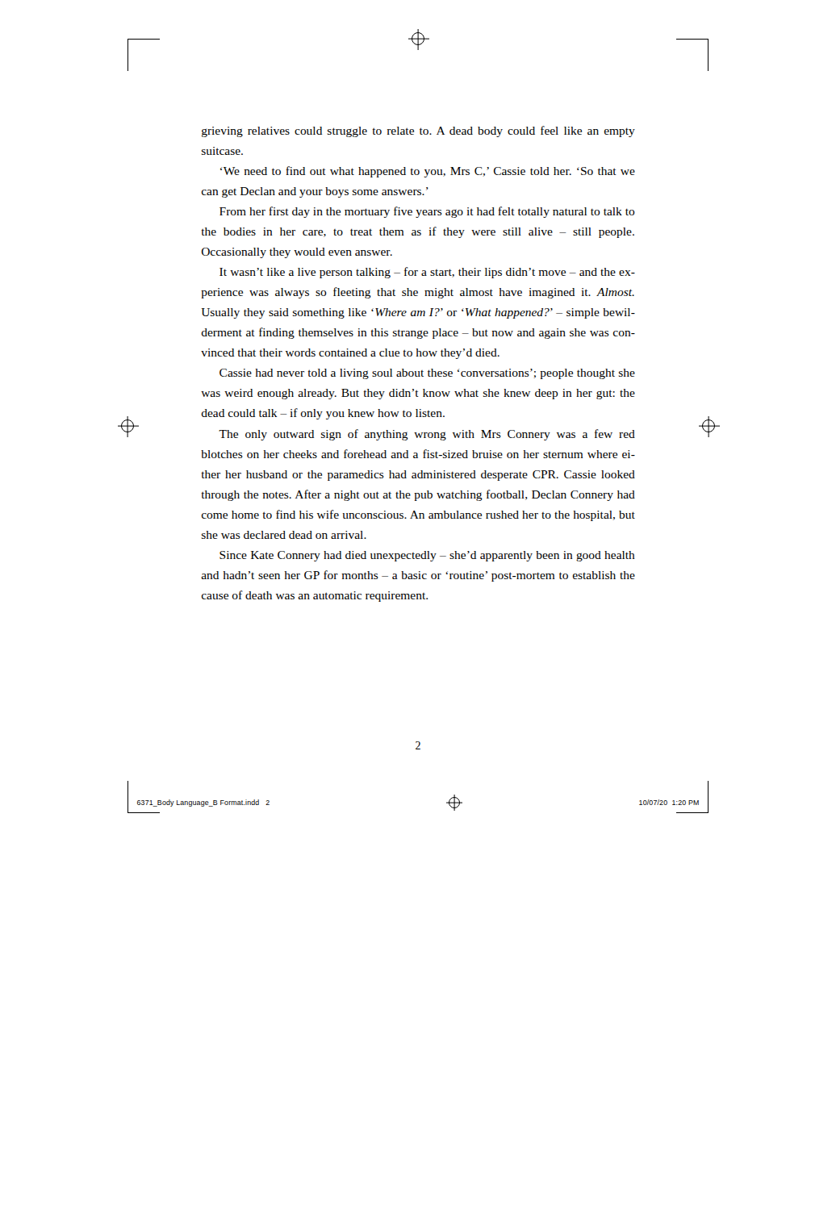grieving relatives could struggle to relate to. A dead body could feel like an empty suitcase.
‘We need to find out what happened to you, Mrs C,’ Cassie told her. ‘So that we can get Declan and your boys some answers.’
From her first day in the mortuary five years ago it had felt totally natural to talk to the bodies in her care, to treat them as if they were still alive – still people. Occasionally they would even answer.
It wasn’t like a live person talking – for a start, their lips didn’t move – and the experience was always so fleeting that she might almost have imagined it. Almost. Usually they said something like ‘Where am I?’ or ‘What happened?’ – simple bewilderment at finding themselves in this strange place – but now and again she was convinced that their words contained a clue to how they’d died.
Cassie had never told a living soul about these ‘conversations’; people thought she was weird enough already. But they didn’t know what she knew deep in her gut: the dead could talk – if only you knew how to listen.
The only outward sign of anything wrong with Mrs Connery was a few red blotches on her cheeks and forehead and a fist-sized bruise on her sternum where either her husband or the paramedics had administered desperate CPR. Cassie looked through the notes. After a night out at the pub watching football, Declan Connery had come home to find his wife unconscious. An ambulance rushed her to the hospital, but she was declared dead on arrival.
Since Kate Connery had died unexpectedly – she’d apparently been in good health and hadn’t seen her GP for months – a basic or ‘routine’ post-mortem to establish the cause of death was an automatic requirement.
2
6371_Body Language_B Format.indd 2 10/07/20 1:20 PM